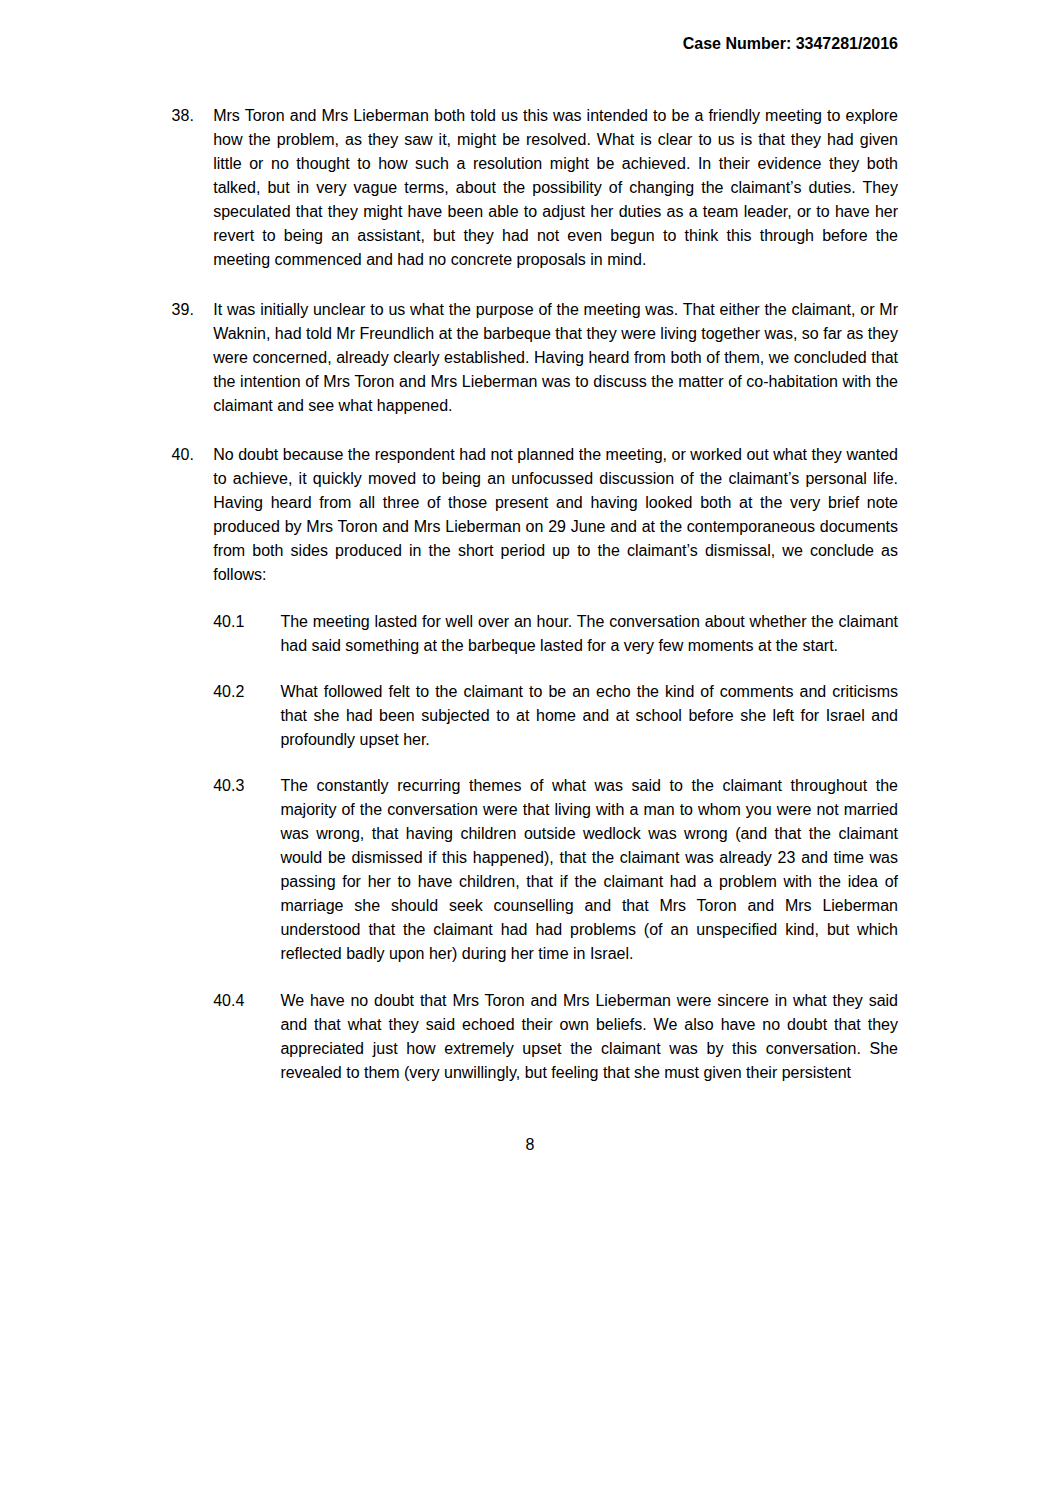Case Number: 3347281/2016
Mrs Toron and Mrs Lieberman both told us this was intended to be a friendly meeting to explore how the problem, as they saw it, might be resolved. What is clear to us is that they had given little or no thought to how such a resolution might be achieved. In their evidence they both talked, but in very vague terms, about the possibility of changing the claimant’s duties. They speculated that they might have been able to adjust her duties as a team leader, or to have her revert to being an assistant, but they had not even begun to think this through before the meeting commenced and had no concrete proposals in mind.
It was initially unclear to us what the purpose of the meeting was. That either the claimant, or Mr Waknin, had told Mr Freundlich at the barbeque that they were living together was, so far as they were concerned, already clearly established. Having heard from both of them, we concluded that the intention of Mrs Toron and Mrs Lieberman was to discuss the matter of co-habitation with the claimant and see what happened.
No doubt because the respondent had not planned the meeting, or worked out what they wanted to achieve, it quickly moved to being an unfocussed discussion of the claimant’s personal life. Having heard from all three of those present and having looked both at the very brief note produced by Mrs Toron and Mrs Lieberman on 29 June and at the contemporaneous documents from both sides produced in the short period up to the claimant’s dismissal, we conclude as follows:
The meeting lasted for well over an hour. The conversation about whether the claimant had said something at the barbeque lasted for a very few moments at the start.
What followed felt to the claimant to be an echo the kind of comments and criticisms that she had been subjected to at home and at school before she left for Israel and profoundly upset her.
The constantly recurring themes of what was said to the claimant throughout the majority of the conversation were that living with a man to whom you were not married was wrong, that having children outside wedlock was wrong (and that the claimant would be dismissed if this happened), that the claimant was already 23 and time was passing for her to have children, that if the claimant had a problem with the idea of marriage she should seek counselling and that Mrs Toron and Mrs Lieberman understood that the claimant had had problems (of an unspecified kind, but which reflected badly upon her) during her time in Israel.
We have no doubt that Mrs Toron and Mrs Lieberman were sincere in what they said and that what they said echoed their own beliefs. We also have no doubt that they appreciated just how extremely upset the claimant was by this conversation. She revealed to them (very unwillingly, but feeling that she must given their persistent
8